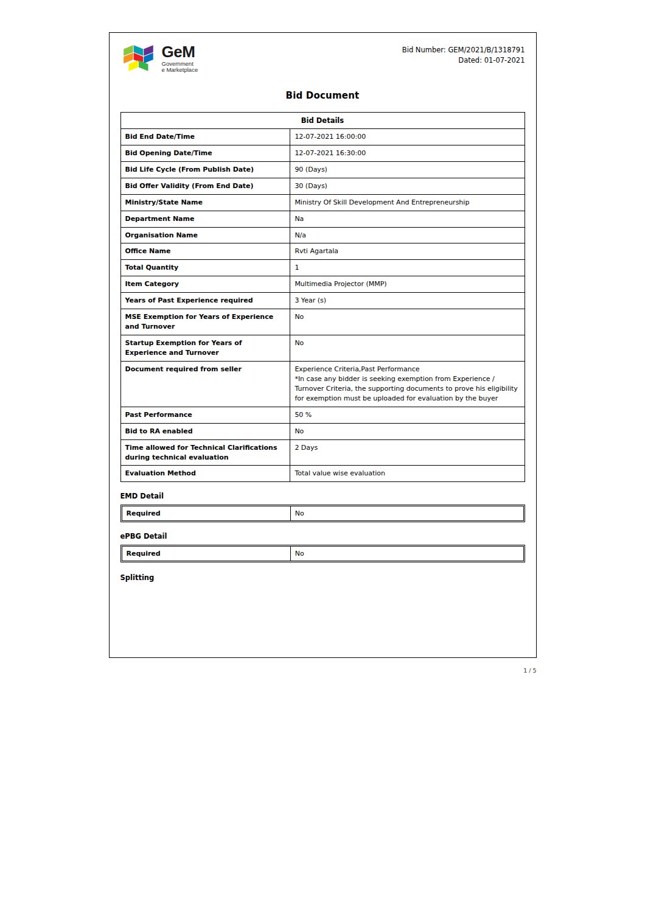GeM
Government
e Marketplace
Bid Number: GEM/2021/B/1318791
Dated: 01-07-2021
Bid Document
| Bid Details |
| --- |
| Bid End Date/Time | 12-07-2021 16:00:00 |
| Bid Opening Date/Time | 12-07-2021 16:30:00 |
| Bid Life Cycle (From Publish Date) | 90 (Days) |
| Bid Offer Validity (From End Date) | 30 (Days) |
| Ministry/State Name | Ministry Of Skill Development And Entrepreneurship |
| Department Name | Na |
| Organisation Name | N/a |
| Office Name | Rvti Agartala |
| Total Quantity | 1 |
| Item Category | Multimedia Projector (MMP) |
| Years of Past Experience required | 3 Year (s) |
| MSE Exemption for Years of Experience and Turnover | No |
| Startup Exemption for Years of Experience and Turnover | No |
| Document required from seller | Experience Criteria,Past Performance *In case any bidder is seeking exemption from Experience / Turnover Criteria, the supporting documents to prove his eligibility for exemption must be uploaded for evaluation by the buyer |
| Past Performance | 50 % |
| Bid to RA enabled | No |
| Time allowed for Technical Clarifications during technical evaluation | 2 Days |
| Evaluation Method | Total value wise evaluation |
EMD Detail
| Required | No |
ePBG Detail
| Required | No |
Splitting
1 / 5